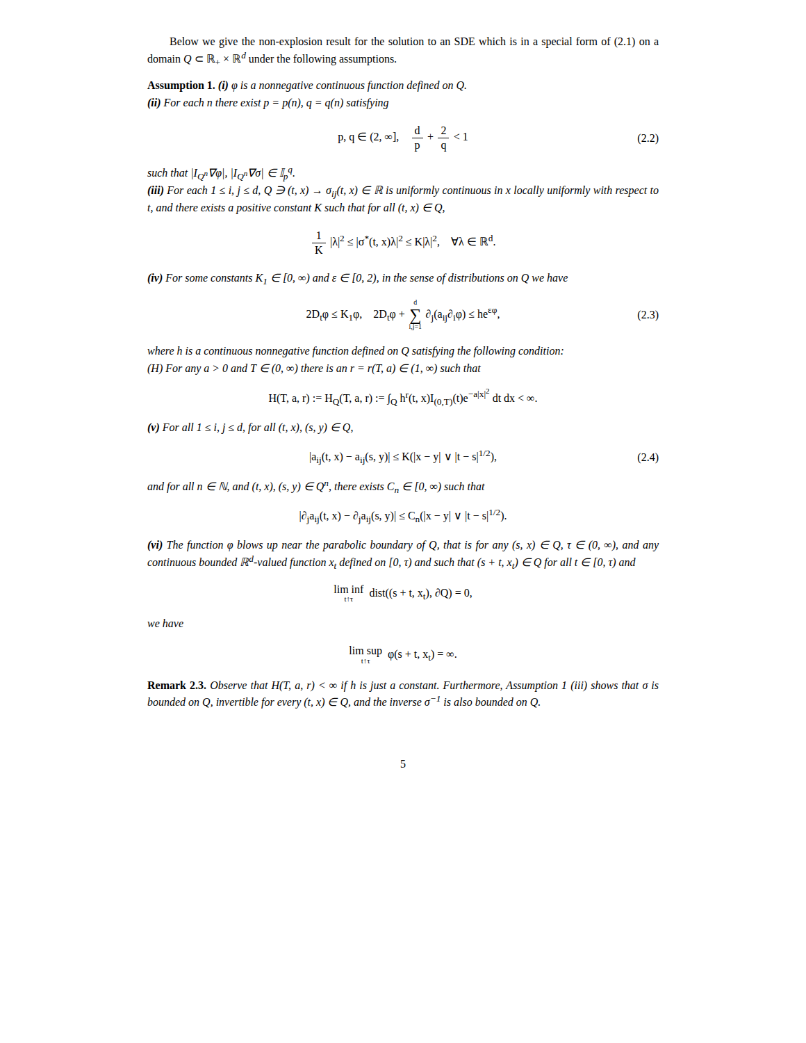Below we give the non-explosion result for the solution to an SDE which is in a special form of (2.1) on a domain Q ⊂ ℝ+ × ℝd under the following assumptions.
Assumption 1. (i) φ is a nonnegative continuous function defined on Q.
(ii) For each n there exist p = p(n), q = q(n) satisfying
p, q ∈ (2, ∞], dp + 2 q < 1 (2.2)
such that |IQn∇φ|, |IQn∇σ| ∈ 𝕀pq.
(iii) For each 1 ≤ i, j ≤ d, Q ∋ (t, x) → σij(t, x) ∈ ℝ is uniformly continuous in x locally uniformly with respect to t, and there exists a positive constant K such that for all (t, x) ∈ Q,
1 K |λ|2 ≤ |σ*(t, x)λ|2 ≤ K|λ|2, ∀λ ∈ ℝd.
(iv) For some constants K1 ∈ [0, ∞) and ε ∈ [0, 2), in the sense of distributions on Q we have
2Dtφ ≤ K1φ, 2Dtφ + d∑i,j=1 ∂j(aij∂iφ) ≤ heεφ, (2.3)
where h is a continuous nonnegative function defined on Q satisfying the following condition:
(H) For any a > 0 and T ∈ (0, ∞) there is an r = r(T, a) ∈ (1, ∞) such that
H(T, a, r) := HQ(T, a, r) := ∫Q hr(t, x)I(0,T)(t)e−a|x|2 dt dx < ∞.
(v) For all 1 ≤ i, j ≤ d, for all (t, x), (s, y) ∈ Q,
|aij(t, x) − aij(s, y)| ≤ K(|x − y| ∨ |t − s|1/2), (2.4)
and for all n ∈ ℕ, and (t, x), (s, y) ∈ Qn, there exists Cn ∈ [0, ∞) such that
|∂jaij(t, x) − ∂jaij(s, y)| ≤ Cn(|x − y| ∨ |t − s|1/2).
(vi) The function φ blows up near the parabolic boundary of Q, that is for any (s, x) ∈ Q, τ ∈ (0, ∞), and any continuous bounded ℝd-valued function xt defined on [0, τ) and such that (s + t, xt) ∈ Q for all t ∈ [0, τ) and
lim inf t↑τ dist((s + t, xt), ∂Q) = 0,
we have
lim sup t↑τ φ(s + t, xt) = ∞.
Remark 2.3. Observe that H(T, a, r) < ∞ if h is just a constant. Furthermore, Assumption 1 (iii) shows that σ is bounded on Q, invertible for every (t, x) ∈ Q, and the inverse σ−1 is also bounded on Q.
5